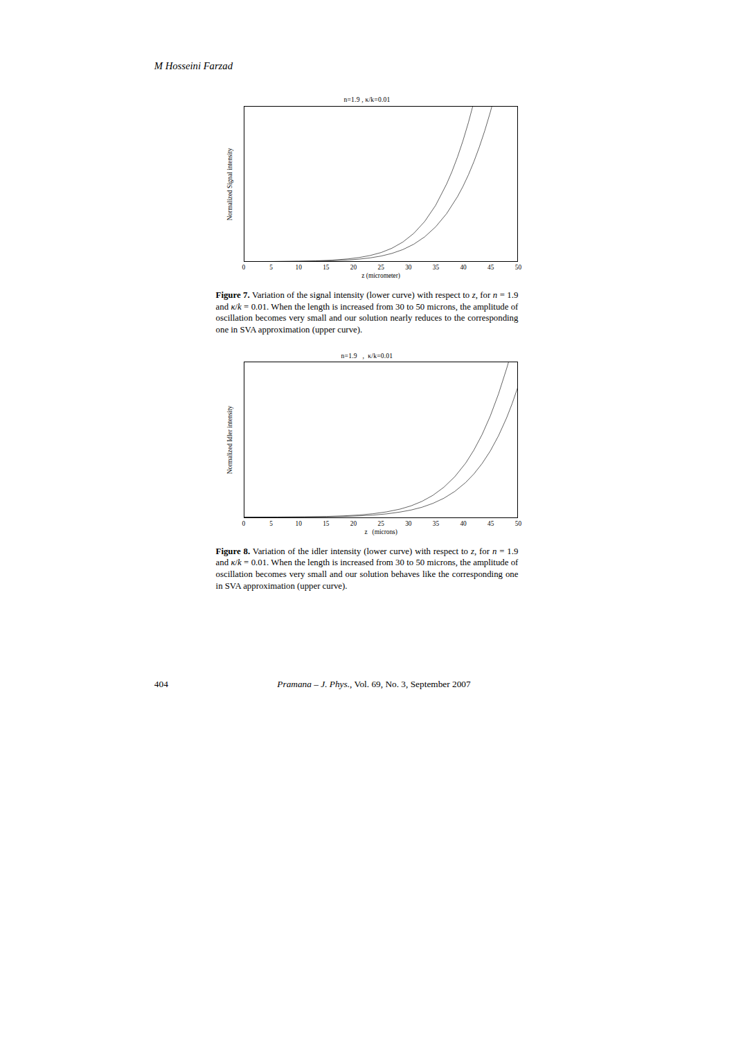M Hosseini Farzad
n=1.9 , κ/k=0.01
Normalized Signal intensity
6000 5000 4000 3000 2000 1000 0
0 5 10 15 20 25 30 35 40 45 50 z (micrometer)
Figure 7. Variation of the signal intensity (lower curve) with respect to z, for n = 1.9 and κ/k = 0.01. When the length is increased from 30 to 50 microns, the amplitude of oscillation becomes very small and our solution nearly reduces to the corresponding one in SVA approximation (upper curve).
n=1.9 , κ/k=0.01
Normalized Idler intensity
6000 5000 4000 3000 2000 1000 0
0 5 10 15 20 25 30 35 40 45 50 z (microns)
Figure 8. Variation of the idler intensity (lower curve) with respect to z, for n = 1.9 and κ/k = 0.01. When the length is increased from 30 to 50 microns, the amplitude of oscillation becomes very small and our solution behaves like the corresponding one in SVA approximation (upper curve).
404
Pramana – J. Phys., Vol. 69, No. 3, September 2007